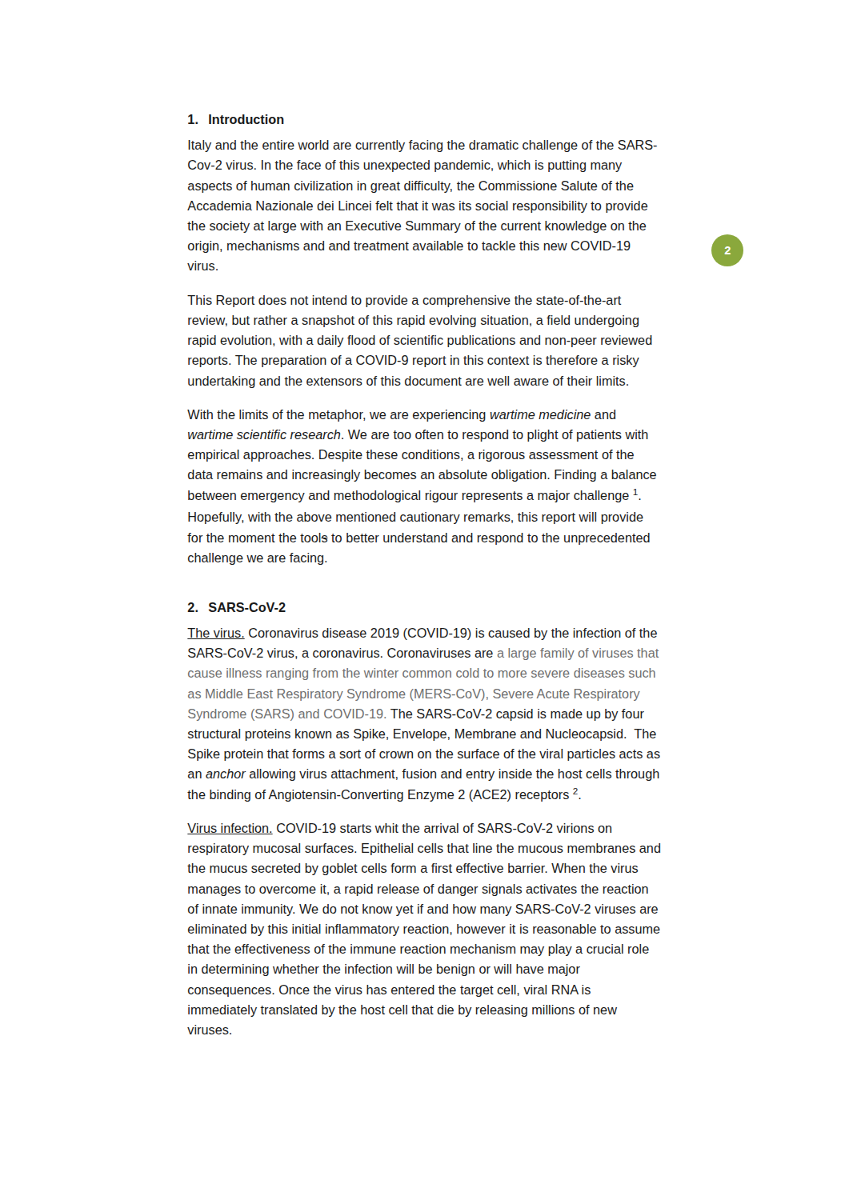2
1. Introduction
Italy and the entire world are currently facing the dramatic challenge of the SARS-Cov-2 virus. In the face of this unexpected pandemic, which is putting many aspects of human civilization in great difficulty, the Commissione Salute of the Accademia Nazionale dei Lincei felt that it was its social responsibility to provide the society at large with an Executive Summary of the current knowledge on the origin, mechanisms and and treatment available to tackle this new COVID-19 virus.
This Report does not intend to provide a comprehensive the state-of-the-art review, but rather a snapshot of this rapid evolving situation, a field undergoing rapid evolution, with a daily flood of scientific publications and non-peer reviewed reports. The preparation of a COVID-9 report in this context is therefore a risky undertaking and the extensors of this document are well aware of their limits.
With the limits of the metaphor, we are experiencing wartime medicine and wartime scientific research. We are too often to respond to plight of patients with empirical approaches. Despite these conditions, a rigorous assessment of the data remains and increasingly becomes an absolute obligation. Finding a balance between emergency and methodological rigour represents a major challenge 1.
Hopefully, with the above mentioned cautionary remarks, this report will provide for the moment the tools to better understand and respond to the unprecedented challenge we are facing.
2. SARS-CoV-2
The virus. Coronavirus disease 2019 (COVID-19) is caused by the infection of the SARS-CoV-2 virus, a coronavirus. Coronaviruses are a large family of viruses that cause illness ranging from the winter common cold to more severe diseases such as Middle East Respiratory Syndrome (MERS-CoV), Severe Acute Respiratory Syndrome (SARS) and COVID-19. The SARS-CoV-2 capsid is made up by four structural proteins known as Spike, Envelope, Membrane and Nucleocapsid. The Spike protein that forms a sort of crown on the surface of the viral particles acts as an anchor allowing virus attachment, fusion and entry inside the host cells through the binding of Angiotensin-Converting Enzyme 2 (ACE2) receptors 2.
Virus infection. COVID-19 starts whit the arrival of SARS-CoV-2 virions on respiratory mucosal surfaces. Epithelial cells that line the mucous membranes and the mucus secreted by goblet cells form a first effective barrier. When the virus manages to overcome it, a rapid release of danger signals activates the reaction of innate immunity. We do not know yet if and how many SARS-CoV-2 viruses are eliminated by this initial inflammatory reaction, however it is reasonable to assume that the effectiveness of the immune reaction mechanism may play a crucial role in determining whether the infection will be benign or will have major consequences. Once the virus has entered the target cell, viral RNA is immediately translated by the host cell that die by releasing millions of new viruses.